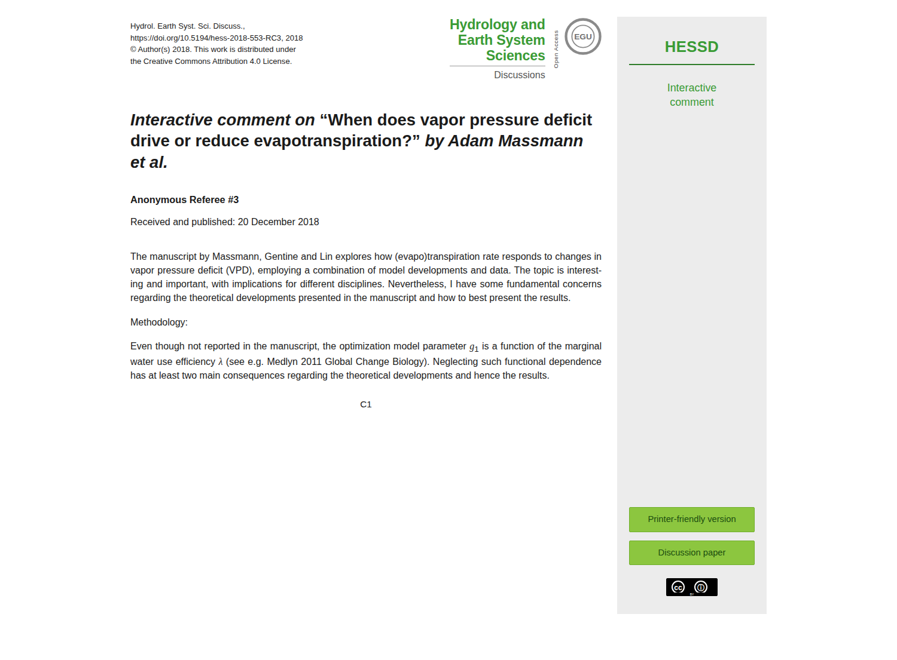Hydrol. Earth Syst. Sci. Discuss.,
https://doi.org/10.5194/hess-2018-553-RC3, 2018
© Author(s) 2018. This work is distributed under
the Creative Commons Attribution 4.0 License.
Hydrology and
Earth System
Sciences
Discussions
Open Access
EGU
Interactive comment on “When does vapor pressure deficit drive or reduce evapotranspiration?” by Adam Massmann et al.
Anonymous Referee #3
Received and published: 20 December 2018
The manuscript by Massmann, Gentine and Lin explores how (evapo)transpiration rate responds to changes in vapor pressure deficit (VPD), employing a combination of model developments and data. The topic is interesting and important, with implications for different disciplines. Nevertheless, I have some fundamental concerns regarding the theoretical developments presented in the manuscript and how to best present the results.
Methodology:
Even though not reported in the manuscript, the optimization model parameter g1 is a function of the marginal water use efficiency λ (see e.g. Medlyn 2011 Global Change Biology). Neglecting such functional dependence has at least two main consequences regarding the theoretical developments and hence the results.
C1
HESSD
Interactive
comment
Printer-friendly version Discussion paper
cc ⓘ BY